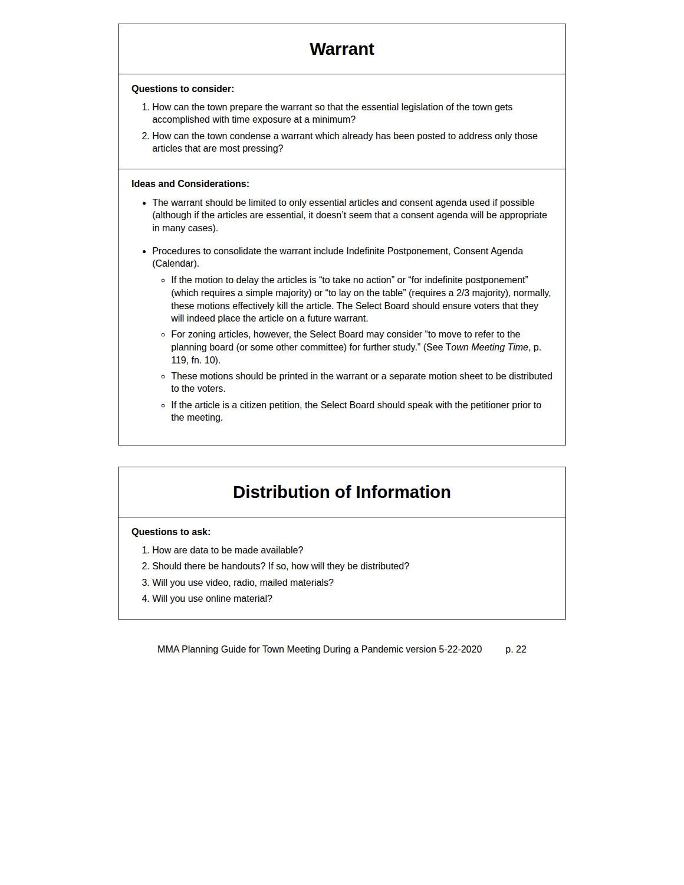Warrant
Questions to consider:
How can the town prepare the warrant so that the essential legislation of the town gets accomplished with time exposure at a minimum?
How can the town condense a warrant which already has been posted to address only those articles that are most pressing?
Ideas and Considerations:
The warrant should be limited to only essential articles and consent agenda used if possible (although if the articles are essential, it doesn’t seem that a consent agenda will be appropriate in many cases).
Procedures to consolidate the warrant include Indefinite Postponement, Consent Agenda (Calendar).
If the motion to delay the articles is “to take no action” or “for indefinite postponement” (which requires a simple majority) or “to lay on the table” (requires a 2/3 majority), normally, these motions effectively kill the article. The Select Board should ensure voters that they will indeed place the article on a future warrant.
For zoning articles, however, the Select Board may consider “to move to refer to the planning board (or some other committee) for further study.” (See Town Meeting Time, p. 119, fn. 10).
These motions should be printed in the warrant or a separate motion sheet to be distributed to the voters.
If the article is a citizen petition, the Select Board should speak with the petitioner prior to the meeting.
Distribution of Information
Questions to ask:
How are data to be made available?
Should there be handouts? If so, how will they be distributed?
Will you use video, radio, mailed materials?
Will you use online material?
MMA Planning Guide for Town Meeting During a Pandemic version 5-22-2020p. 22